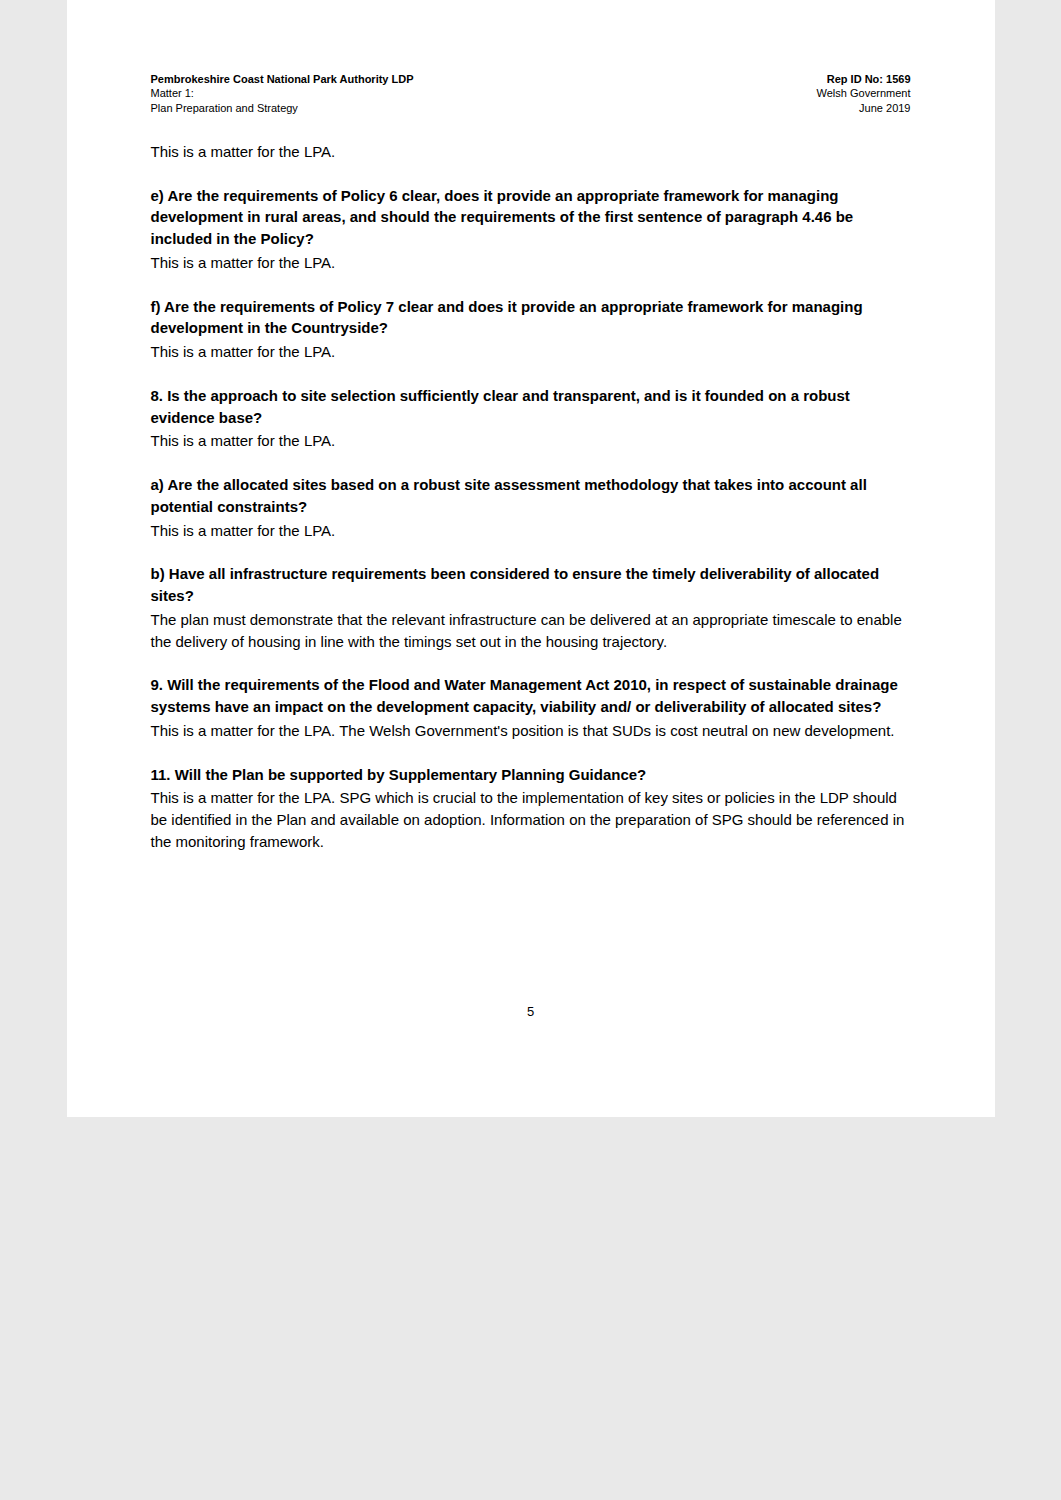Pembrokeshire Coast National Park Authority LDP
Matter 1:
Plan Preparation and Strategy
Rep ID No: 1569
Welsh Government
June 2019
This is a matter for the LPA.
e) Are the requirements of Policy 6 clear, does it provide an appropriate framework for managing development in rural areas, and should the requirements of the first sentence of paragraph 4.46 be included in the Policy?
This is a matter for the LPA.
f) Are the requirements of Policy 7 clear and does it provide an appropriate framework for managing development in the Countryside?
This is a matter for the LPA.
8. Is the approach to site selection sufficiently clear and transparent, and is it founded on a robust evidence base?
This is a matter for the LPA.
a) Are the allocated sites based on a robust site assessment methodology that takes into account all potential constraints?
This is a matter for the LPA.
b) Have all infrastructure requirements been considered to ensure the timely deliverability of allocated sites?
The plan must demonstrate that the relevant infrastructure can be delivered at an appropriate timescale to enable the delivery of housing in line with the timings set out in the housing trajectory.
9. Will the requirements of the Flood and Water Management Act 2010, in respect of sustainable drainage systems have an impact on the development capacity, viability and/ or deliverability of allocated sites?
This is a matter for the LPA. The Welsh Government's position is that SUDs is cost neutral on new development.
11. Will the Plan be supported by Supplementary Planning Guidance?
This is a matter for the LPA. SPG which is crucial to the implementation of key sites or policies in the LDP should be identified in the Plan and available on adoption. Information on the preparation of SPG should be referenced in the monitoring framework.
5